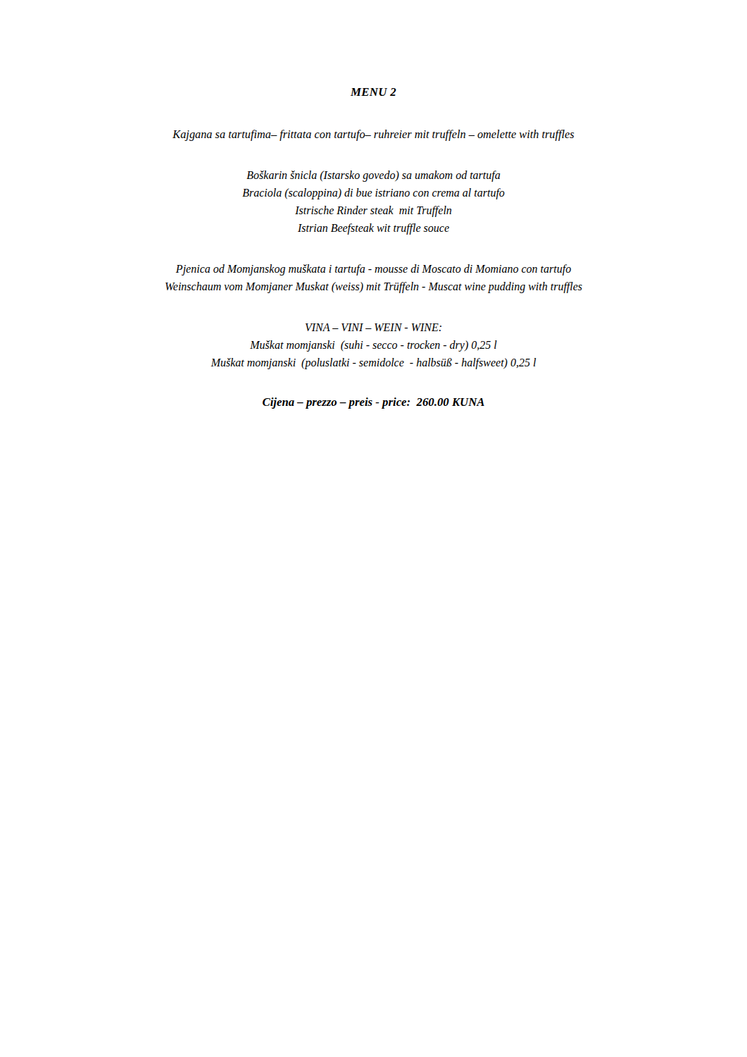MENU 2
Kajgana sa tartufima– frittata con tartufo– ruhreier mit truffeln – omelette with truffles
Boškarin šnicla (Istarsko govedo) sa umakom od tartufa
Braciola (scaloppina) di bue istriano con crema al tartufo
Istrische Rinder steak mit Truffeln
Istrian Beefsteak wit truffle souce
Pjenica od Momjanskog muškata i tartufa - mousse di Moscato di Momiano con tartufo
Weinschaum vom Momjaner Muskat (weiss) mit Trüffeln - Muscat wine pudding with truffles
VINA – VINI – WEIN - WINE:
Muškat momjanski (suhi - secco - trocken - dry) 0,25 l
Muškat momjanski (poluslatki - semidolce - halbsüß - halfsweet) 0,25 l
Cijena – prezzo – preis - price: 260.00 KUNA